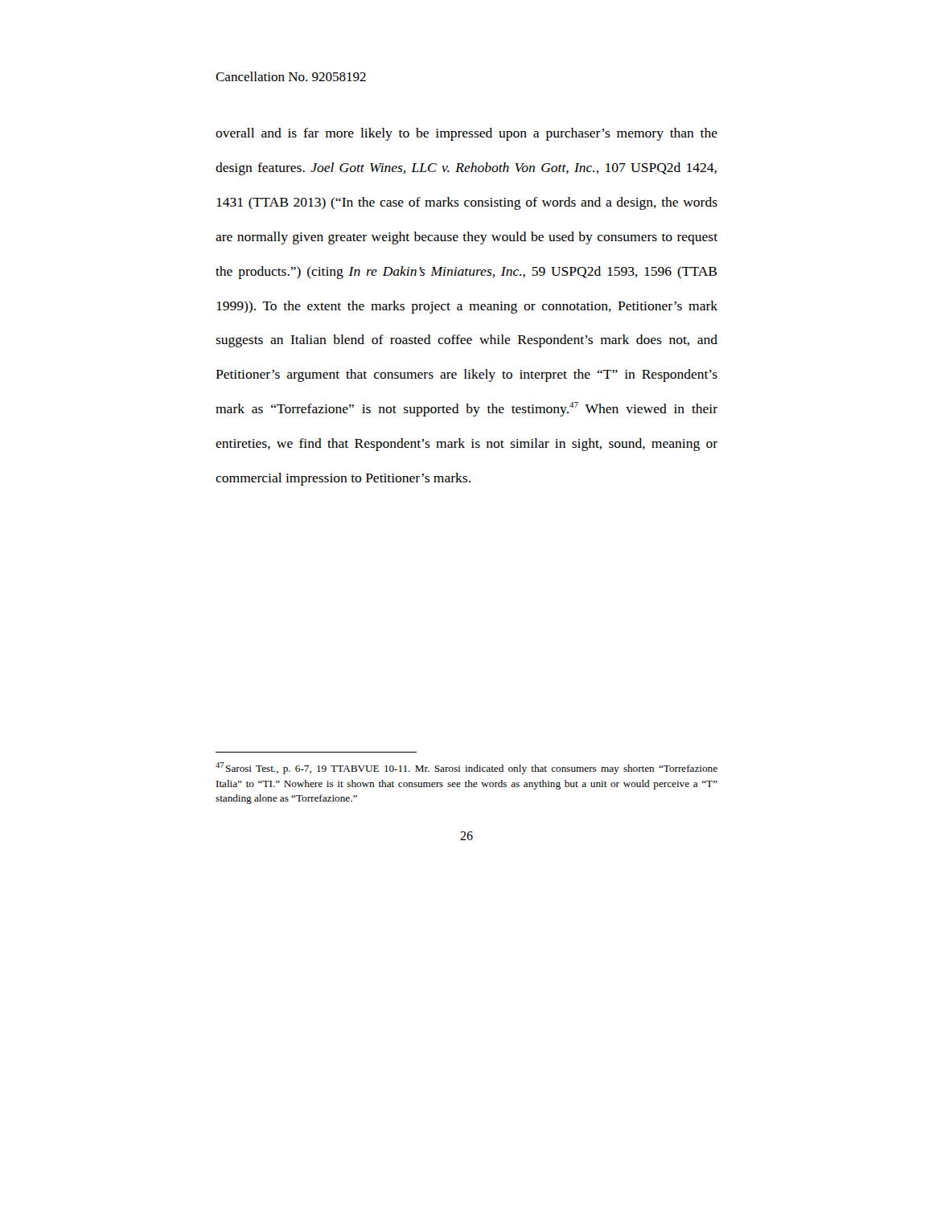Cancellation No. 92058192
overall and is far more likely to be impressed upon a purchaser’s memory than the design features. Joel Gott Wines, LLC v. Rehoboth Von Gott, Inc., 107 USPQ2d 1424, 1431 (TTAB 2013) (“In the case of marks consisting of words and a design, the words are normally given greater weight because they would be used by consumers to request the products.”) (citing In re Dakin’s Miniatures, Inc., 59 USPQ2d 1593, 1596 (TTAB 1999)). To the extent the marks project a meaning or connotation, Petitioner’s mark suggests an Italian blend of roasted coffee while Respondent’s mark does not, and Petitioner’s argument that consumers are likely to interpret the “T” in Respondent’s mark as “Torrefazione” is not supported by the testimony.47 When viewed in their entireties, we find that Respondent’s mark is not similar in sight, sound, meaning or commercial impression to Petitioner’s marks.
47Sarosi Test., p. 6-7, 19 TTABVUE 10-11. Mr. Sarosi indicated only that consumers may shorten “Torrefazione Italia” to “TI.” Nowhere is it shown that consumers see the words as anything but a unit or would perceive a “T” standing alone as “Torrefazione.”
26